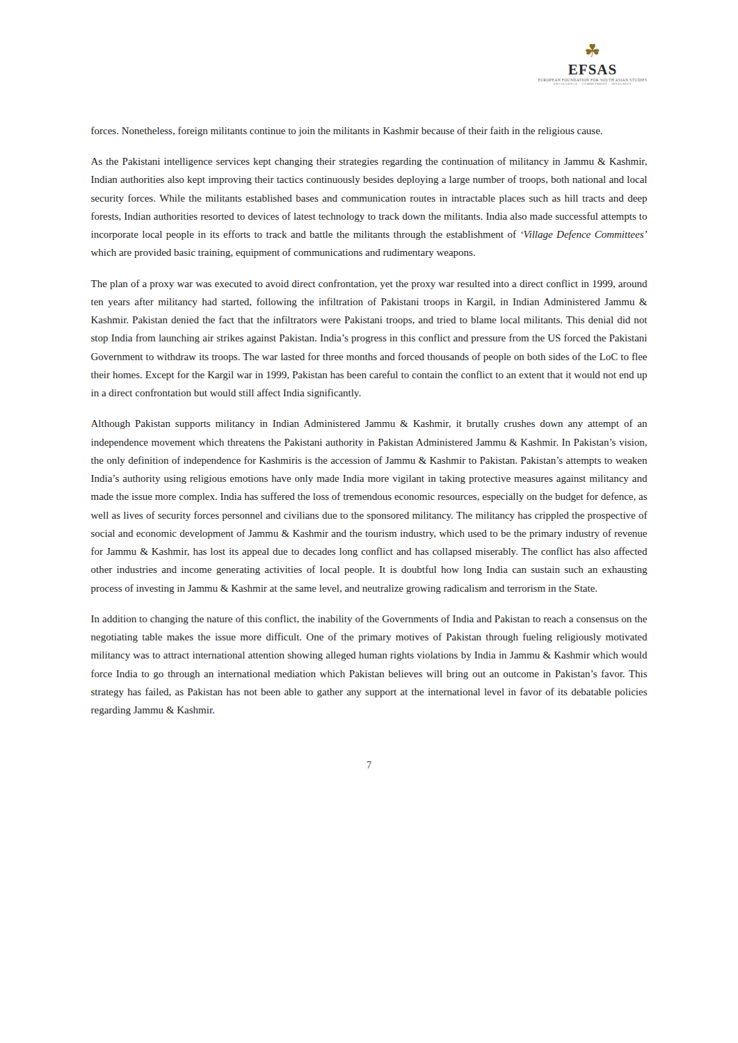☘
EFSAS
European Foundation for South Asian Studies
Excellence · Commitment · Integrity
forces. Nonetheless, foreign militants continue to join the militants in Kashmir because of their faith in the religious cause.
As the Pakistani intelligence services kept changing their strategies regarding the continuation of militancy in Jammu & Kashmir, Indian authorities also kept improving their tactics continuously besides deploying a large number of troops, both national and local security forces. While the militants established bases and communication routes in intractable places such as hill tracts and deep forests, Indian authorities resorted to devices of latest technology to track down the militants. India also made successful attempts to incorporate local people in its efforts to track and battle the militants through the establishment of ‘Village Defence Committees’ which are provided basic training, equipment of communications and rudimentary weapons.
The plan of a proxy war was executed to avoid direct confrontation, yet the proxy war resulted into a direct conflict in 1999, around ten years after militancy had started, following the infiltration of Pakistani troops in Kargil, in Indian Administered Jammu & Kashmir. Pakistan denied the fact that the infiltrators were Pakistani troops, and tried to blame local militants. This denial did not stop India from launching air strikes against Pakistan. India’s progress in this conflict and pressure from the US forced the Pakistani Government to withdraw its troops. The war lasted for three months and forced thousands of people on both sides of the LoC to flee their homes. Except for the Kargil war in 1999, Pakistan has been careful to contain the conflict to an extent that it would not end up in a direct confrontation but would still affect India significantly.
Although Pakistan supports militancy in Indian Administered Jammu & Kashmir, it brutally crushes down any attempt of an independence movement which threatens the Pakistani authority in Pakistan Administered Jammu & Kashmir. In Pakistan’s vision, the only definition of independence for Kashmiris is the accession of Jammu & Kashmir to Pakistan. Pakistan’s attempts to weaken India’s authority using religious emotions have only made India more vigilant in taking protective measures against militancy and made the issue more complex. India has suffered the loss of tremendous economic resources, especially on the budget for defence, as well as lives of security forces personnel and civilians due to the sponsored militancy. The militancy has crippled the prospective of social and economic development of Jammu & Kashmir and the tourism industry, which used to be the primary industry of revenue for Jammu & Kashmir, has lost its appeal due to decades long conflict and has collapsed miserably. The conflict has also affected other industries and income generating activities of local people. It is doubtful how long India can sustain such an exhausting process of investing in Jammu & Kashmir at the same level, and neutralize growing radicalism and terrorism in the State.
In addition to changing the nature of this conflict, the inability of the Governments of India and Pakistan to reach a consensus on the negotiating table makes the issue more difficult. One of the primary motives of Pakistan through fueling religiously motivated militancy was to attract international attention showing alleged human rights violations by India in Jammu & Kashmir which would force India to go through an international mediation which Pakistan believes will bring out an outcome in Pakistan’s favor. This strategy has failed, as Pakistan has not been able to gather any support at the international level in favor of its debatable policies regarding Jammu & Kashmir.
7